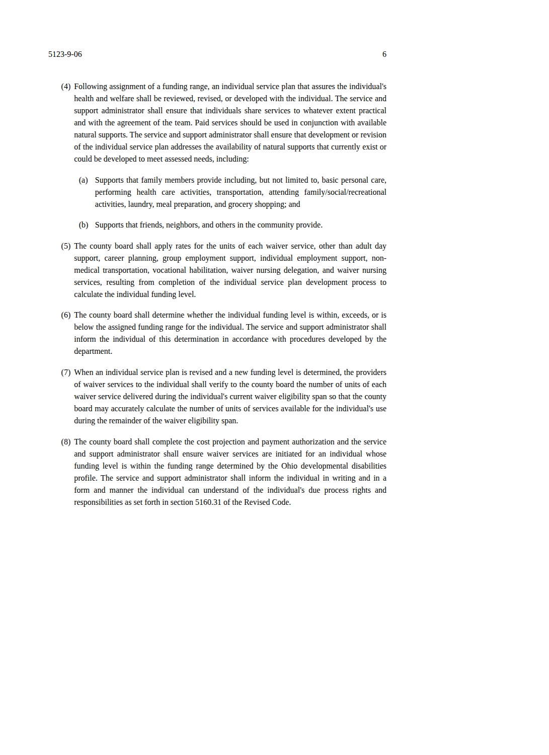5123-9-06 6
(4) Following assignment of a funding range, an individual service plan that assures the individual's health and welfare shall be reviewed, revised, or developed with the individual. The service and support administrator shall ensure that individuals share services to whatever extent practical and with the agreement of the team. Paid services should be used in conjunction with available natural supports. The service and support administrator shall ensure that development or revision of the individual service plan addresses the availability of natural supports that currently exist or could be developed to meet assessed needs, including:
(a) Supports that family members provide including, but not limited to, basic personal care, performing health care activities, transportation, attending family/social/recreational activities, laundry, meal preparation, and grocery shopping; and
(b) Supports that friends, neighbors, and others in the community provide.
(5) The county board shall apply rates for the units of each waiver service, other than adult day support, career planning, group employment support, individual employment support, non-medical transportation, vocational habilitation, waiver nursing delegation, and waiver nursing services, resulting from completion of the individual service plan development process to calculate the individual funding level.
(6) The county board shall determine whether the individual funding level is within, exceeds, or is below the assigned funding range for the individual. The service and support administrator shall inform the individual of this determination in accordance with procedures developed by the department.
(7) When an individual service plan is revised and a new funding level is determined, the providers of waiver services to the individual shall verify to the county board the number of units of each waiver service delivered during the individual's current waiver eligibility span so that the county board may accurately calculate the number of units of services available for the individual's use during the remainder of the waiver eligibility span.
(8) The county board shall complete the cost projection and payment authorization and the service and support administrator shall ensure waiver services are initiated for an individual whose funding level is within the funding range determined by the Ohio developmental disabilities profile. The service and support administrator shall inform the individual in writing and in a form and manner the individual can understand of the individual's due process rights and responsibilities as set forth in section 5160.31 of the Revised Code.